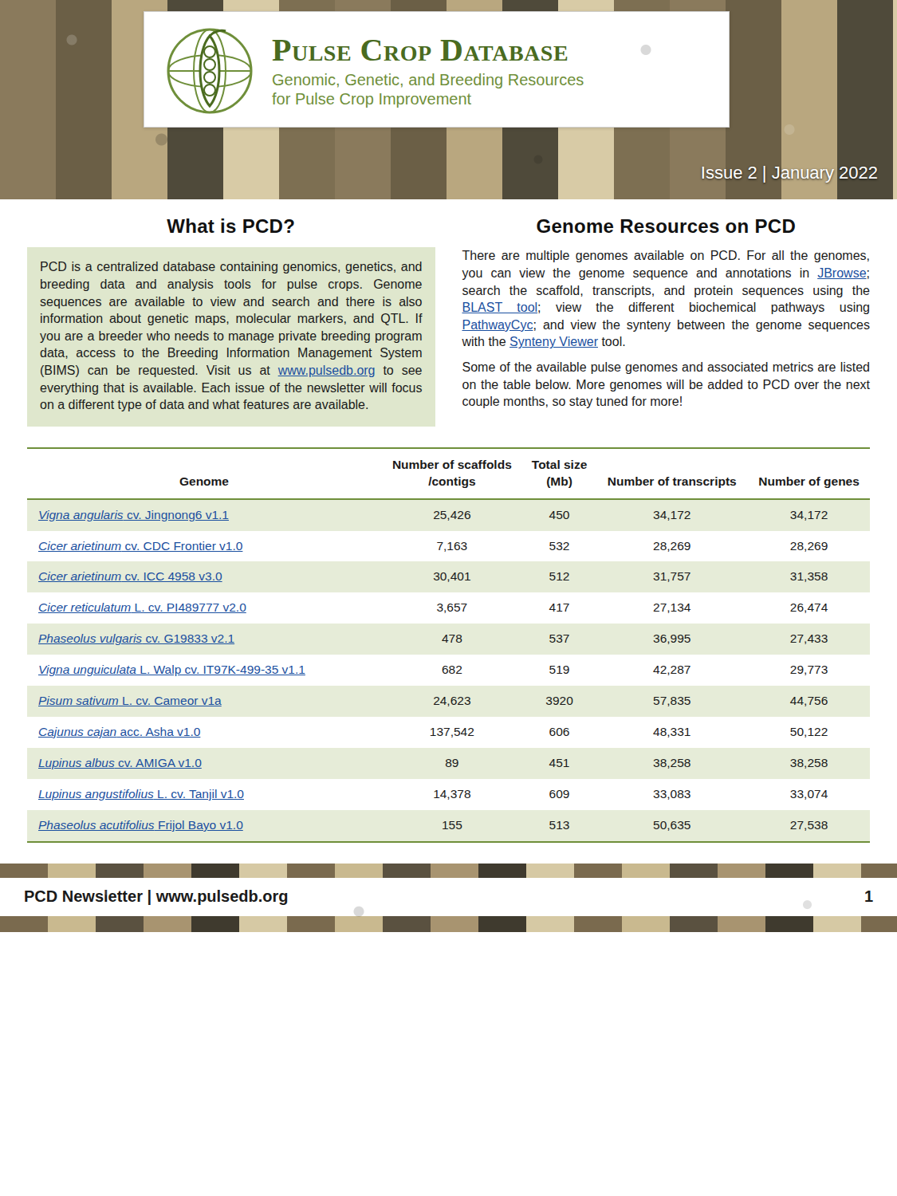Pulse Crop Database
Genomic, Genetic, and Breeding Resources
for Pulse Crop Improvement
Issue 2 | January 2022
What is PCD?
PCD is a centralized database containing genomics, genetics, and breeding data and analysis tools for pulse crops. Genome sequences are available to view and search and there is also information about genetic maps, molecular markers, and QTL. If you are a breeder who needs to manage private breeding program data, access to the Breeding Information Management System (BIMS) can be requested. Visit us at www.pulsedb.org to see everything that is available. Each issue of the newsletter will focus on a different type of data and what features are available.
Genome Resources on PCD
There are multiple genomes available on PCD. For all the genomes, you can view the genome sequence and annotations in JBrowse; search the scaffold, transcripts, and protein sequences using the BLAST tool; view the different biochemical pathways using PathwayCyc; and view the synteny between the genome sequences with the Synteny Viewer tool.
Some of the available pulse genomes and associated metrics are listed on the table below. More genomes will be added to PCD over the next couple months, so stay tuned for more!
Available pulse genomes on PCD and associated metrics
| Genome | Number of scaffolds /contigs | Total size (Mb) | Number of transcripts | Number of genes |
| --- | --- | --- | --- | --- |
| Vigna angularis cv. Jingnong6 v1.1 | 25,426 | 450 | 34,172 | 34,172 |
| Cicer arietinum cv. CDC Frontier v1.0 | 7,163 | 532 | 28,269 | 28,269 |
| Cicer arietinum cv. ICC 4958 v3.0 | 30,401 | 512 | 31,757 | 31,358 |
| Cicer reticulatum L. cv. PI489777 v2.0 | 3,657 | 417 | 27,134 | 26,474 |
| Phaseolus vulgaris cv. G19833 v2.1 | 478 | 537 | 36,995 | 27,433 |
| Vigna unguiculata L. Walp cv. IT97K-499-35 v1.1 | 682 | 519 | 42,287 | 29,773 |
| Pisum sativum L. cv. Cameor v1a | 24,623 | 3920 | 57,835 | 44,756 |
| Cajunus cajan acc. Asha v1.0 | 137,542 | 606 | 48,331 | 50,122 |
| Lupinus albus cv. AMIGA v1.0 | 89 | 451 | 38,258 | 38,258 |
| Lupinus angustifolius L. cv. Tanjil v1.0 | 14,378 | 609 | 33,083 | 33,074 |
| Phaseolus acutifolius Frijol Bayo v1.0 | 155 | 513 | 50,635 | 27,538 |
PCD Newsletter | www.pulsedb.org 1